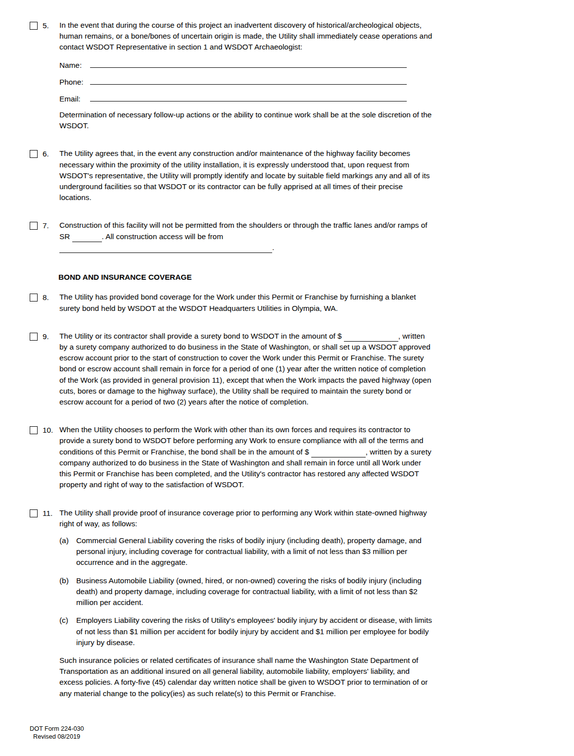5.
In the event that during the course of this project an inadvertent discovery of historical/archeological objects, human remains, or a bone/bones of uncertain origin is made, the Utility shall immediately cease operations and contact WSDOT Representative in section 1 and WSDOT Archaeologist:
Name:
Phone:
Email:
Determination of necessary follow-up actions or the ability to continue work shall be at the sole discretion of the WSDOT.
6.
The Utility agrees that, in the event any construction and/or maintenance of the highway facility becomes necessary within the proximity of the utility installation, it is expressly understood that, upon request from WSDOT's representative, the Utility will promptly identify and locate by suitable field markings any and all of its underground facilities so that WSDOT or its contractor can be fully apprised at all times of their precise locations.
7.
Construction of this facility will not be permitted from the shoulders or through the traffic lanes and/or ramps of SR . All construction access will be from .
BOND AND INSURANCE COVERAGE
8.
The Utility has provided bond coverage for the Work under this Permit or Franchise by furnishing a blanket surety bond held by WSDOT at the WSDOT Headquarters Utilities in Olympia, WA.
9.
The Utility or its contractor shall provide a surety bond to WSDOT in the amount of $ , written by a surety company authorized to do business in the State of Washington, or shall set up a WSDOT approved escrow account prior to the start of construction to cover the Work under this Permit or Franchise. The surety bond or escrow account shall remain in force for a period of one (1) year after the written notice of completion of the Work (as provided in general provision 11), except that when the Work impacts the paved highway (open cuts, bores or damage to the highway surface), the Utility shall be required to maintain the surety bond or escrow account for a period of two (2) years after the notice of completion.
10.
When the Utility chooses to perform the Work with other than its own forces and requires its contractor to provide a surety bond to WSDOT before performing any Work to ensure compliance with all of the terms and conditions of this Permit or Franchise, the bond shall be in the amount of $ , written by a surety company authorized to do business in the State of Washington and shall remain in force until all Work under this Permit or Franchise has been completed, and the Utility's contractor has restored any affected WSDOT property and right of way to the satisfaction of WSDOT.
11.
The Utility shall provide proof of insurance coverage prior to performing any Work within state-owned highway right of way, as follows:
(a)
Commercial General Liability covering the risks of bodily injury (including death), property damage, and personal injury, including coverage for contractual liability, with a limit of not less than $3 million per occurrence and in the aggregate.
(b)
Business Automobile Liability (owned, hired, or non-owned) covering the risks of bodily injury (including death) and property damage, including coverage for contractual liability, with a limit of not less than $2 million per accident.
(c)
Employers Liability covering the risks of Utility's employees' bodily injury by accident or disease, with limits of not less than $1 million per accident for bodily injury by accident and $1 million per employee for bodily injury by disease.
Such insurance policies or related certificates of insurance shall name the Washington State Department of Transportation as an additional insured on all general liability, automobile liability, employers' liability, and excess policies. A forty-five (45) calendar day written notice shall be given to WSDOT prior to termination of or any material change to the policy(ies) as such relate(s) to this Permit or Franchise.
DOT Form 224-030
Revised 08/2019